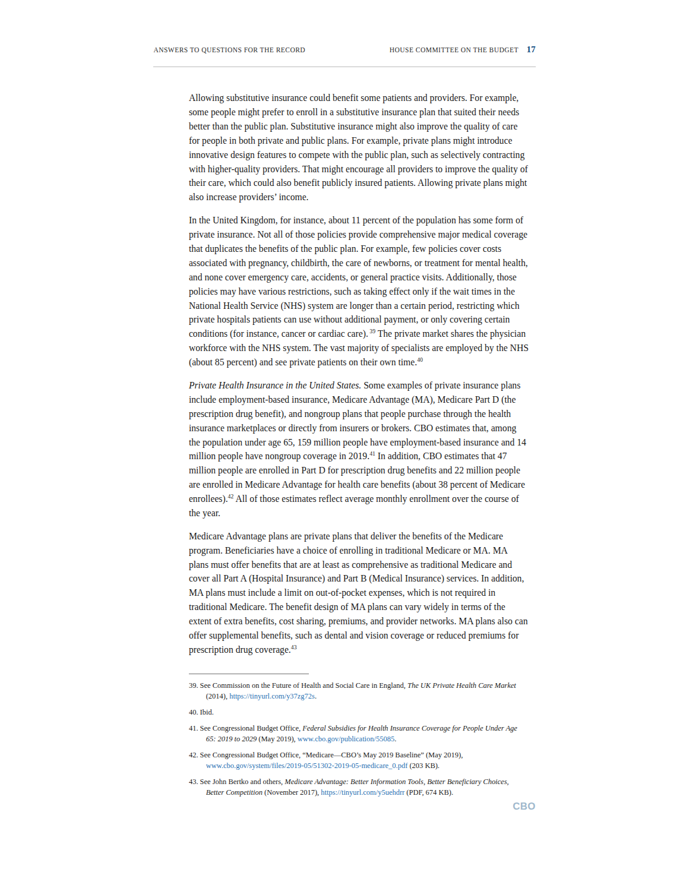Answers to Questions for the Record
House Committee on the Budget 17
Allowing substitutive insurance could benefit some patients and providers. For example, some people might prefer to enroll in a substitutive insurance plan that suited their needs better than the public plan. Substitutive insurance might also improve the quality of care for people in both private and public plans. For example, private plans might introduce innovative design features to compete with the public plan, such as selectively contracting with higher-quality providers. That might encourage all providers to improve the quality of their care, which could also benefit publicly insured patients. Allowing private plans might also increase providers’ income.
In the United Kingdom, for instance, about 11 percent of the population has some form of private insurance. Not all of those policies provide comprehensive major medical coverage that duplicates the benefits of the public plan. For example, few policies cover costs associated with pregnancy, childbirth, the care of newborns, or treatment for mental health, and none cover emergency care, accidents, or general practice visits. Additionally, those policies may have various restrictions, such as taking effect only if the wait times in the National Health Service (NHS) system are longer than a certain period, restricting which private hospitals patients can use without additional payment, or only covering certain conditions (for instance, cancer or cardiac care). 39 The private market shares the physician workforce with the NHS system. The vast majority of specialists are employed by the NHS (about 85 percent) and see private patients on their own time.40
Private Health Insurance in the United States. Some examples of private insurance plans include employment-based insurance, Medicare Advantage (MA), Medicare Part D (the prescription drug benefit), and nongroup plans that people purchase through the health insurance marketplaces or directly from insurers or brokers. CBO estimates that, among the population under age 65, 159 million people have employment-based insurance and 14 million people have nongroup coverage in 2019.41 In addition, CBO estimates that 47 million people are enrolled in Part D for prescription drug benefits and 22 million people are enrolled in Medicare Advantage for health care benefits (about 38 percent of Medicare enrollees).42 All of those estimates reflect average monthly enrollment over the course of the year.
Medicare Advantage plans are private plans that deliver the benefits of the Medicare program. Beneficiaries have a choice of enrolling in traditional Medicare or MA. MA plans must offer benefits that are at least as comprehensive as traditional Medicare and cover all Part A (Hospital Insurance) and Part B (Medical Insurance) services. In addition, MA plans must include a limit on out-of-pocket expenses, which is not required in traditional Medicare. The benefit design of MA plans can vary widely in terms of the extent of extra benefits, cost sharing, premiums, and provider networks. MA plans also can offer supplemental benefits, such as dental and vision coverage or reduced premiums for prescription drug coverage.43
See Commission on the Future of Health and Social Care in England, The UK Private Health Care Market (2014), https://tinyurl.com/y37zg72s.
Ibid.
See Congressional Budget Office, Federal Subsidies for Health Insurance Coverage for People Under Age 65: 2019 to 2029 (May 2019), www.cbo.gov/publication/55085.
See Congressional Budget Office, “Medicare—CBO’s May 2019 Baseline” (May 2019), www.cbo.gov/system/files/2019-05/51302-2019-05-medicare_0.pdf (203 KB).
See John Bertko and others, Medicare Advantage: Better Information Tools, Better Beneficiary Choices, Better Competition (November 2017), https://tinyurl.com/y5uehdrr (PDF, 674 KB).
CBO